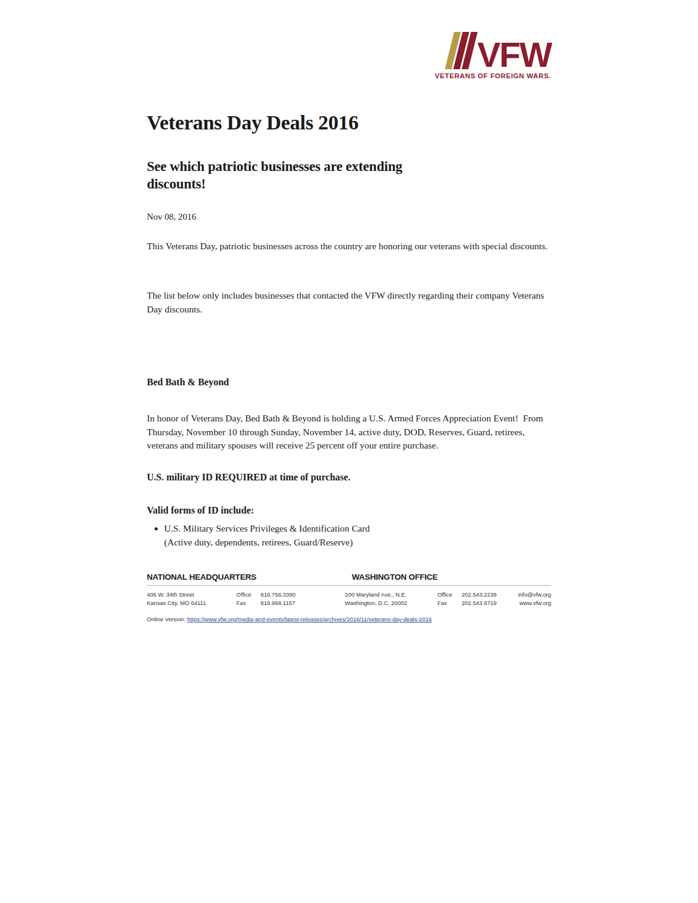VFW
Veterans of Foreign Wars.
Veterans Day Deals 2016
See which patriotic businesses are extending
discounts!
Nov 08, 2016
This Veterans Day, patriotic businesses across the country are honoring our veterans with special discounts.
The list below only includes businesses that contacted the VFW directly regarding their company Veterans Day discounts.
Bed Bath & Beyond
In honor of Veterans Day, Bed Bath & Beyond is holding a U.S. Armed Forces Appreciation Event! From Thursday, November 10 through Sunday, November 14, active duty, DOD, Reserves, Guard, retirees, veterans and military spouses will receive 25 percent off your entire purchase.
U.S. military ID REQUIRED at time of purchase.
Valid forms of ID include:
U.S. Military Services Privileges & Identification Card
(Active duty, dependents, retirees, Guard/Reserve)
NATIONAL HEADQUARTERS
WASHINGTON OFFICE
406 W. 34th Street
Kansas City, MO 64111
Office 816.756.3390
Fax 816.968.1157
200 Maryland Ave., N.E.
Washington, D.C. 20002
Office 202.543.2239
Fax 202.543.6719
info@vfw.org www.vfw.org
Online Version: https://www.vfw.org/media-and-events/latest-releases/archives/2016/11/veterans-day-deals-2016